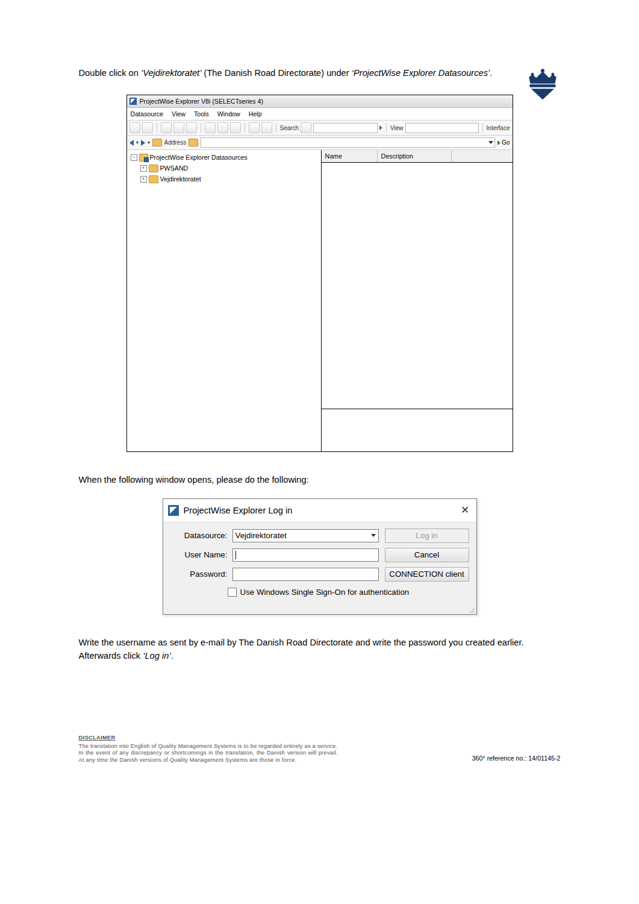Double click on ‘Vejdirektoratet’ (The Danish Road Directorate) under ‘ProjectWise Explorer Datasources’.
ProjectWise Explorer V8i (SELECTseries 4)
Datasource View Tools Window Help
Search View Interface
▾ ▾ Address Go
− ProjectWise Explorer Datasources
+ PWSAND
+ Vejdirektoratet
Name
Description
When the following window opens, please do the following:
ProjectWise Explorer Log in ✕
Datasource: Vejdirektoratet Log in
User Name: Cancel
Password: CONNECTION client
Use Windows Single Sign-On for authentication
Write the username as sent by e-mail by The Danish Road Directorate and write the password you created earlier. Afterwards click ‘Log in’.
DISCLAIMER
The translation into English of Quality Management Systems is to be regarded entirely as a service. In the event of any discrepancy or shortcomings in the translation, the Danish version will prevail. At any time the Danish versions of Quality Management Systems are those in force.
360° reference no.: 14/01145-2